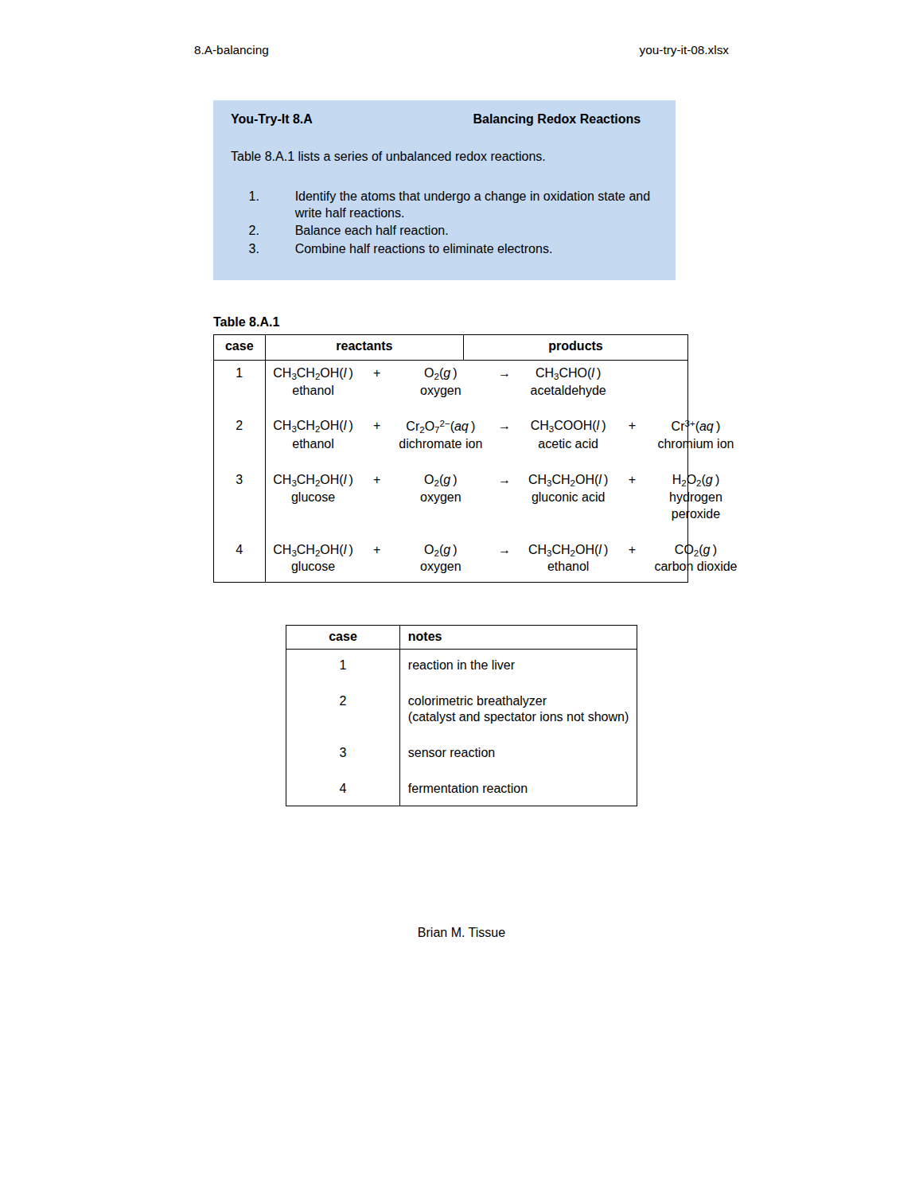8.A-balancing
you-try-it-08.xlsx
You-Try-It 8.A Balancing Redox Reactions
Table 8.A.1 lists a series of unbalanced redox reactions.
Identify the atoms that undergo a change in oxidation state and write half reactions.
Balance each half reaction.
Combine half reactions to eliminate electrons.
Table 8.A.1
| case | reactants | products |
| --- | --- | --- |
| 1 | CH 3 CH 2 OH( l ) + O 2 ( g ) → CH 3 CHO( l ) ethanol oxygen acetaldehyde |
| 2 | CH 3 CH 2 OH( l ) + Cr 2 O 7 2− ( aq ) → CH 3 COOH( l ) + Cr 3+ ( aq ) ethanol dichromate ion acetic acid chromium ion |
| 3 | CH 3 CH 2 OH( l ) + O 2 ( g ) → CH 3 CH 2 OH( l ) + H 2 O 2 ( g ) glucose oxygen gluconic acid hydrogen peroxide |
| 4 | CH 3 CH 2 OH( l ) + O 2 ( g ) → CH 3 CH 2 OH( l ) + CO 2 ( g ) glucose oxygen ethanol carbon dioxide |
| case | notes |
| --- | --- |
| 1 | reaction in the liver |
| 2 | colorimetric breathalyzer (catalyst and spectator ions not shown) |
| 3 | sensor reaction |
| 4 | fermentation reaction |
Brian M. Tissue